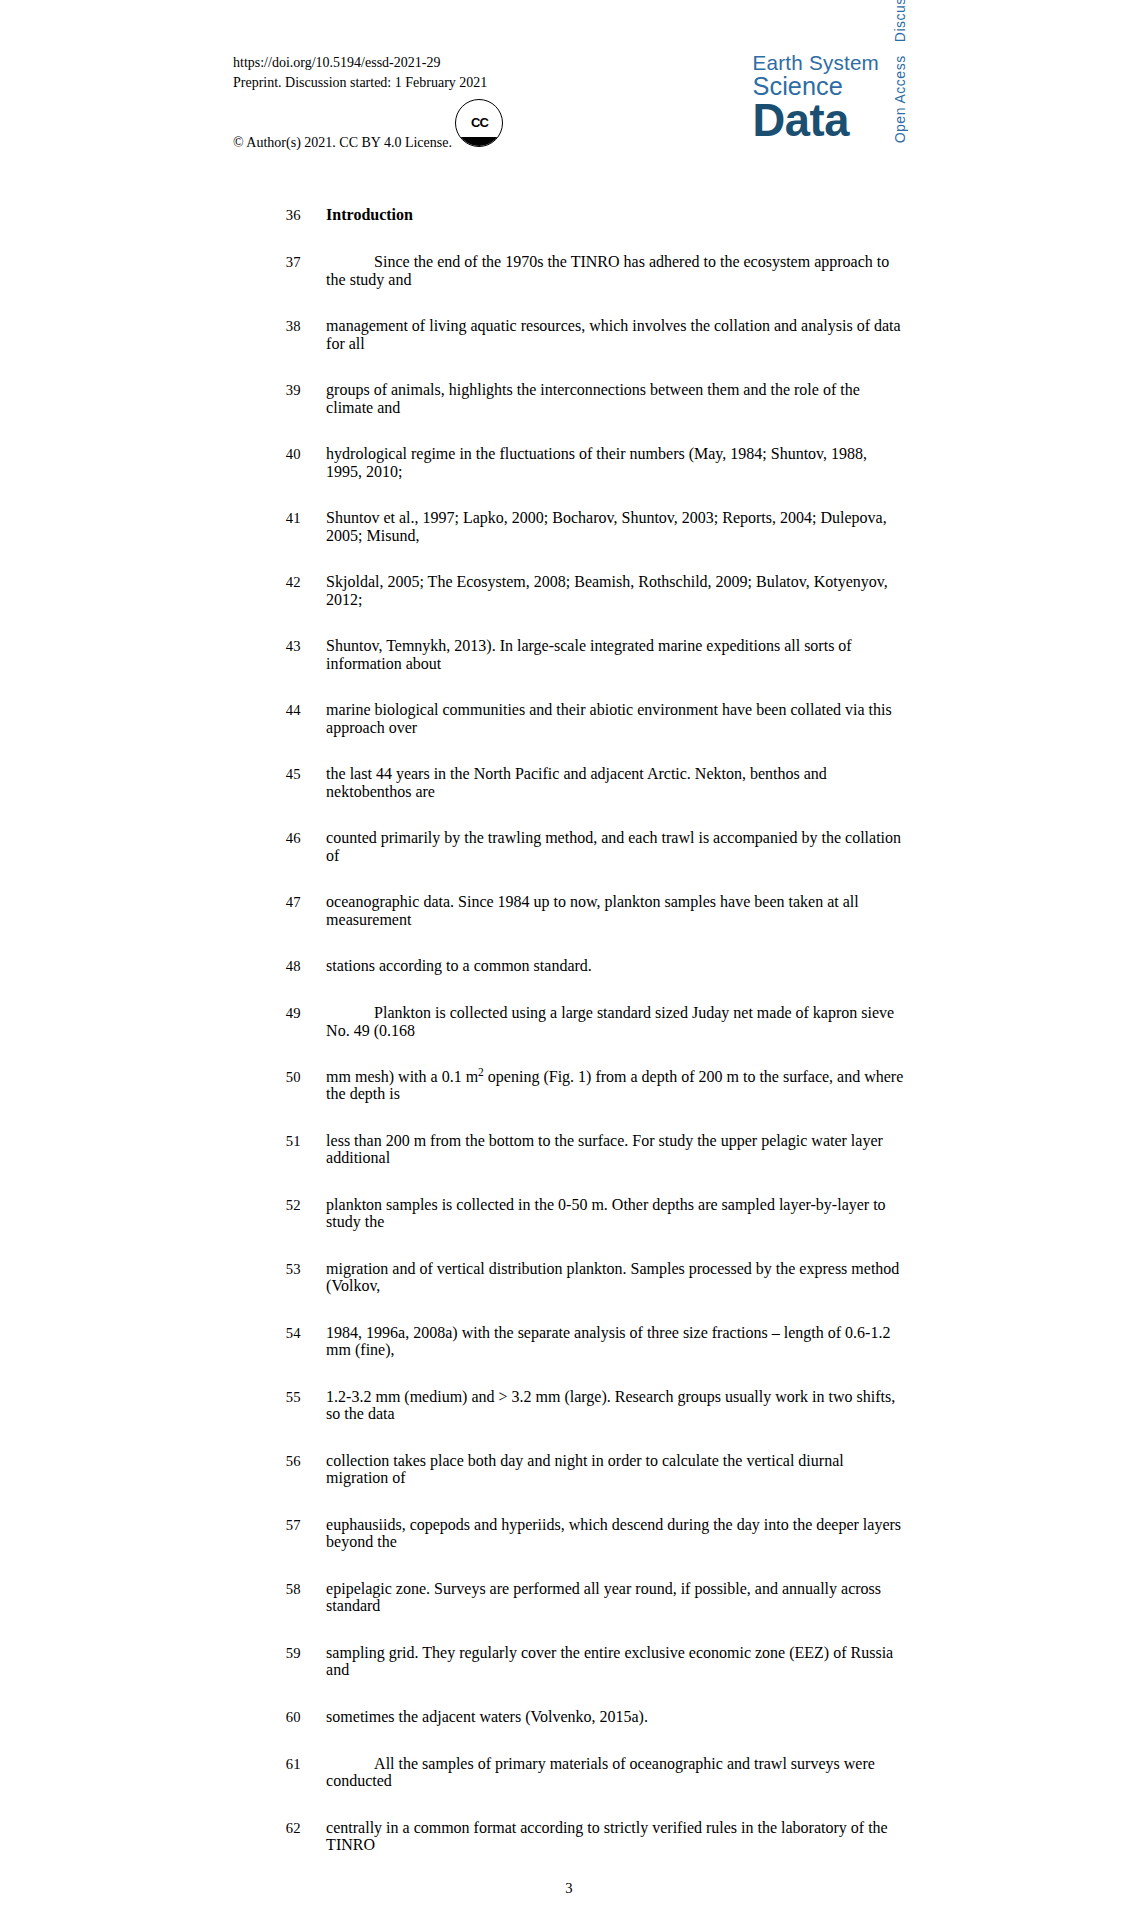https://doi.org/10.5194/essd-2021-29
Preprint. Discussion started: 1 February 2021
© Author(s) 2021. CC BY 4.0 License.
CC
Earth System
Science
Data
Open Access Discussions
36
Introduction
37
Since the end of the 1970s the TINRO has adhered to the ecosystem approach to the study and
38
management of living aquatic resources, which involves the collation and analysis of data for all
39
groups of animals, highlights the interconnections between them and the role of the climate and
40
hydrological regime in the fluctuations of their numbers (May, 1984; Shuntov, 1988, 1995, 2010;
41
Shuntov et al., 1997; Lapko, 2000; Bocharov, Shuntov, 2003; Reports, 2004; Dulepova, 2005; Misund,
42
Skjoldal, 2005; The Ecosystem, 2008; Beamish, Rothschild, 2009; Bulatov, Kotyenyov, 2012;
43
Shuntov, Temnykh, 2013). In large-scale integrated marine expeditions all sorts of information about
44
marine biological communities and their abiotic environment have been collated via this approach over
45
the last 44 years in the North Pacific and adjacent Arctic. Nekton, benthos and nektobenthos are
46
counted primarily by the trawling method, and each trawl is accompanied by the collation of
47
oceanographic data. Since 1984 up to now, plankton samples have been taken at all measurement
48
stations according to a common standard.
49
Plankton is collected using a large standard sized Juday net made of kapron sieve No. 49 (0.168
50
mm mesh) with a 0.1 m2 opening (Fig. 1) from a depth of 200 m to the surface, and where the depth is
51
less than 200 m from the bottom to the surface. For study the upper pelagic water layer additional
52
plankton samples is collected in the 0-50 m. Other depths are sampled layer-by-layer to study the
53
migration and of vertical distribution plankton. Samples processed by the express method (Volkov,
54
1984, 1996a, 2008a) with the separate analysis of three size fractions – length of 0.6-1.2 mm (fine),
55
1.2-3.2 mm (medium) and > 3.2 mm (large). Research groups usually work in two shifts, so the data
56
collection takes place both day and night in order to calculate the vertical diurnal migration of
57
euphausiids, copepods and hyperiids, which descend during the day into the deeper layers beyond the
58
epipelagic zone. Surveys are performed all year round, if possible, and annually across standard
59
sampling grid. They regularly cover the entire exclusive economic zone (EEZ) of Russia and
60
sometimes the adjacent waters (Volvenko, 2015a).
61
All the samples of primary materials of oceanographic and trawl surveys were conducted
62
centrally in a common format according to strictly verified rules in the laboratory of the TINRO
3